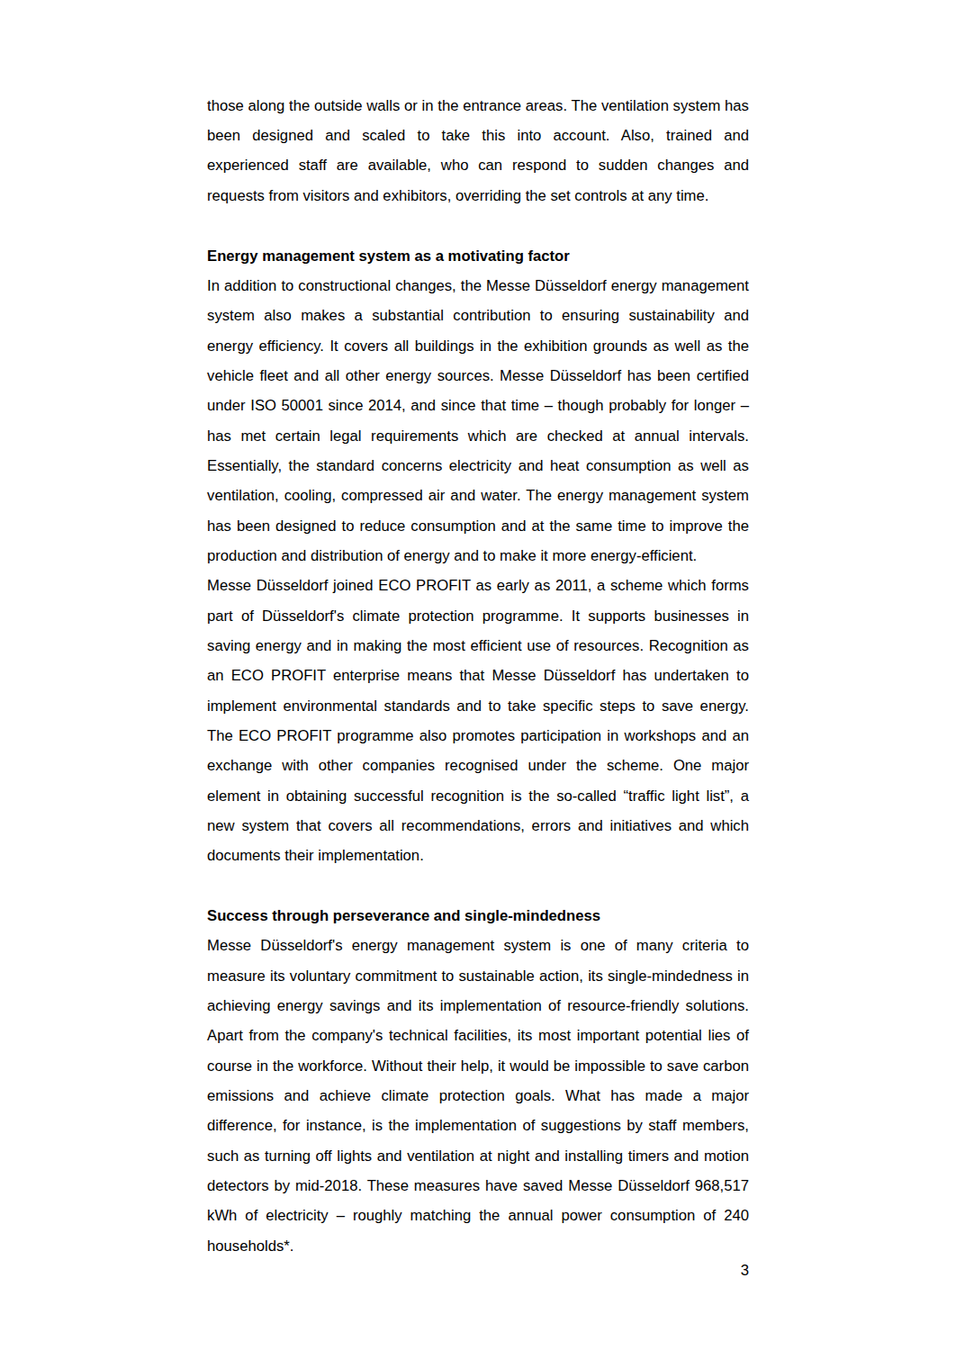those along the outside walls or in the entrance areas. The ventilation system has been designed and scaled to take this into account. Also, trained and experienced staff are available, who can respond to sudden changes and requests from visitors and exhibitors, overriding the set controls at any time.
Energy management system as a motivating factor
In addition to constructional changes, the Messe Düsseldorf energy management system also makes a substantial contribution to ensuring sustainability and energy efficiency. It covers all buildings in the exhibition grounds as well as the vehicle fleet and all other energy sources. Messe Düsseldorf has been certified under ISO 50001 since 2014, and since that time – though probably for longer – has met certain legal requirements which are checked at annual intervals. Essentially, the standard concerns electricity and heat consumption as well as ventilation, cooling, compressed air and water. The energy management system has been designed to reduce consumption and at the same time to improve the production and distribution of energy and to make it more energy-efficient.
Messe Düsseldorf joined ECO PROFIT as early as 2011, a scheme which forms part of Düsseldorf's climate protection programme. It supports businesses in saving energy and in making the most efficient use of resources. Recognition as an ECO PROFIT enterprise means that Messe Düsseldorf has undertaken to implement environmental standards and to take specific steps to save energy. The ECO PROFIT programme also promotes participation in workshops and an exchange with other companies recognised under the scheme. One major element in obtaining successful recognition is the so-called “traffic light list”, a new system that covers all recommendations, errors and initiatives and which documents their implementation.
Success through perseverance and single-mindedness
Messe Düsseldorf's energy management system is one of many criteria to measure its voluntary commitment to sustainable action, its single-mindedness in achieving energy savings and its implementation of resource-friendly solutions. Apart from the company's technical facilities, its most important potential lies of course in the workforce. Without their help, it would be impossible to save carbon emissions and achieve climate protection goals. What has made a major difference, for instance, is the implementation of suggestions by staff members, such as turning off lights and ventilation at night and installing timers and motion detectors by mid-2018. These measures have saved Messe Düsseldorf 968,517 kWh of electricity – roughly matching the annual power consumption of 240 households*.
3